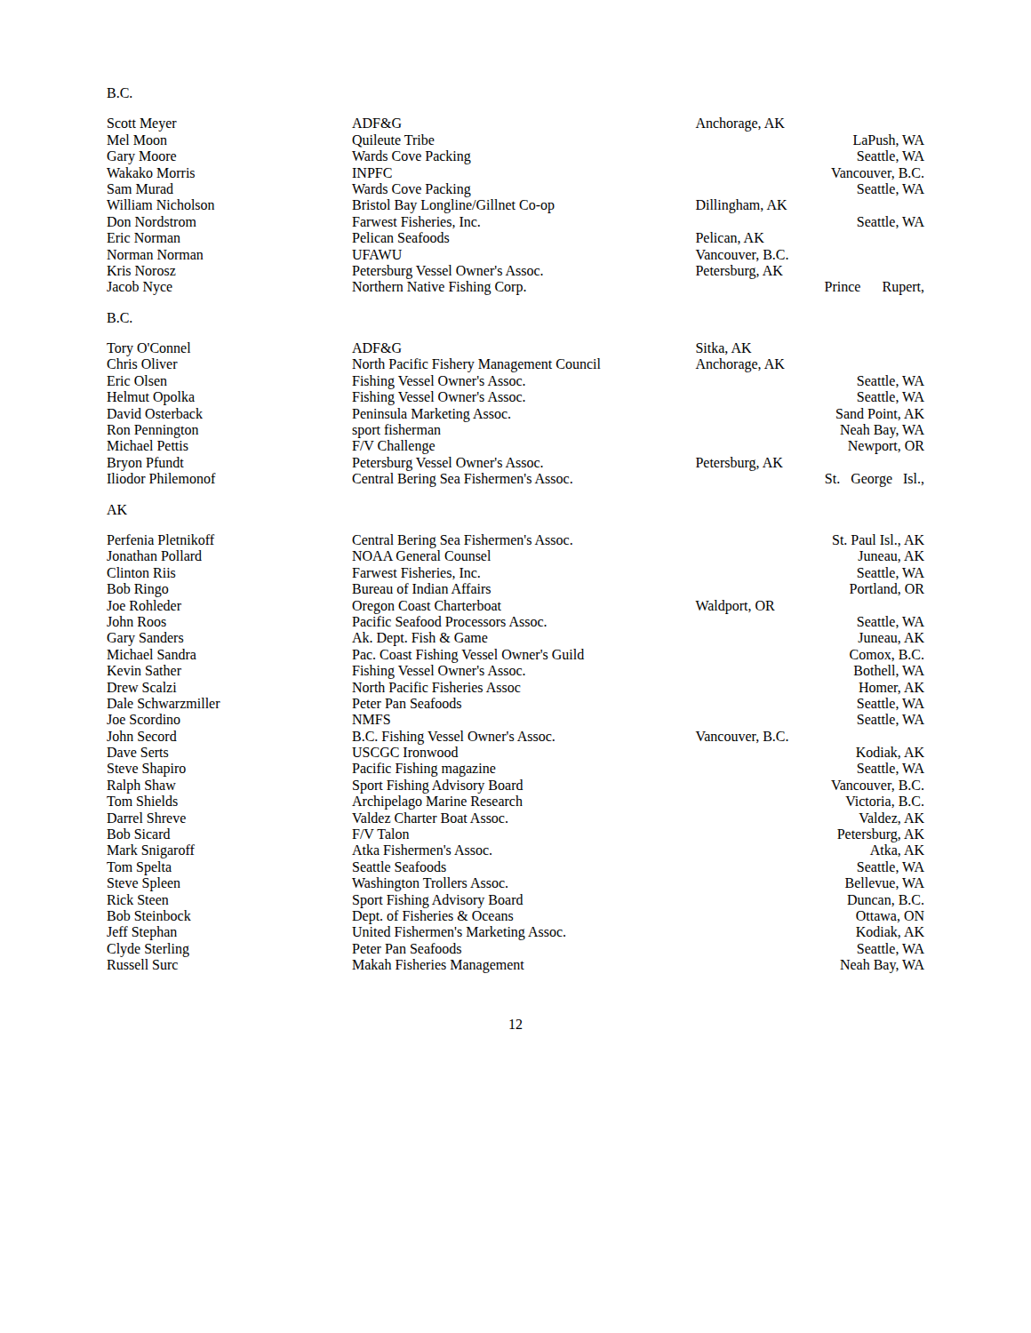B.C.
| Scott Meyer | ADF&G | Anchorage, AK |
| Mel Moon | Quileute Tribe | LaPush, WA |
| Gary Moore | Wards Cove Packing | Seattle, WA |
| Wakako Morris | INPFC | Vancouver, B.C. |
| Sam Murad | Wards Cove Packing | Seattle, WA |
| William Nicholson | Bristol Bay Longline/Gillnet Co-op | Dillingham, AK |
| Don Nordstrom | Farwest Fisheries, Inc. | Seattle, WA |
| Eric Norman | Pelican Seafoods | Pelican, AK |
| Norman Norman | UFAWU | Vancouver, B.C. |
| Kris Norosz | Petersburg Vessel Owner's Assoc. | Petersburg, AK |
| Jacob Nyce | Northern Native Fishing Corp. | Prince Rupert, |
B.C.
| Tory O'Connel | ADF&G | Sitka, AK |
| Chris Oliver | North Pacific Fishery Management Council | Anchorage, AK |
| Eric Olsen | Fishing Vessel Owner's Assoc. | Seattle, WA |
| Helmut Opolka | Fishing Vessel Owner's Assoc. | Seattle, WA |
| David Osterback | Peninsula Marketing Assoc. | Sand Point, AK |
| Ron Pennington | sport fisherman | Neah Bay, WA |
| Michael Pettis | F/V Challenge | Newport, OR |
| Bryon Pfundt | Petersburg Vessel Owner's Assoc. | Petersburg, AK |
| Iliodor Philemonof | Central Bering Sea Fishermen's Assoc. | St. George Isl., |
AK
| Perfenia Pletnikoff | Central Bering Sea Fishermen's Assoc. | St. Paul Isl., AK |
| Jonathan Pollard | NOAA General Counsel | Juneau, AK |
| Clinton Riis | Farwest Fisheries, Inc. | Seattle, WA |
| Bob Ringo | Bureau of Indian Affairs | Portland, OR |
| Joe Rohleder | Oregon Coast Charterboat | Waldport, OR |
| John Roos | Pacific Seafood Processors Assoc. | Seattle, WA |
| Gary Sanders | Ak. Dept. Fish & Game | Juneau, AK |
| Michael Sandra | Pac. Coast Fishing Vessel Owner's Guild | Comox, B.C. |
| Kevin Sather | Fishing Vessel Owner's Assoc. | Bothell, WA |
| Drew Scalzi | North Pacific Fisheries Assoc | Homer, AK |
| Dale Schwarzmiller | Peter Pan Seafoods | Seattle, WA |
| Joe Scordino | NMFS | Seattle, WA |
| John Secord | B.C. Fishing Vessel Owner's Assoc. | Vancouver, B.C. |
| Dave Serts | USCGC Ironwood | Kodiak, AK |
| Steve Shapiro | Pacific Fishing magazine | Seattle, WA |
| Ralph Shaw | Sport Fishing Advisory Board | Vancouver, B.C. |
| Tom Shields | Archipelago Marine Research | Victoria, B.C. |
| Darrel Shreve | Valdez Charter Boat Assoc. | Valdez, AK |
| Bob Sicard | F/V Talon | Petersburg, AK |
| Mark Snigaroff | Atka Fishermen's Assoc. | Atka, AK |
| Tom Spelta | Seattle Seafoods | Seattle, WA |
| Steve Spleen | Washington Trollers Assoc. | Bellevue, WA |
| Rick Steen | Sport Fishing Advisory Board | Duncan, B.C. |
| Bob Steinbock | Dept. of Fisheries & Oceans | Ottawa, ON |
| Jeff Stephan | United Fishermen's Marketing Assoc. | Kodiak, AK |
| Clyde Sterling | Peter Pan Seafoods | Seattle, WA |
| Russell Surc | Makah Fisheries Management | Neah Bay, WA |
12